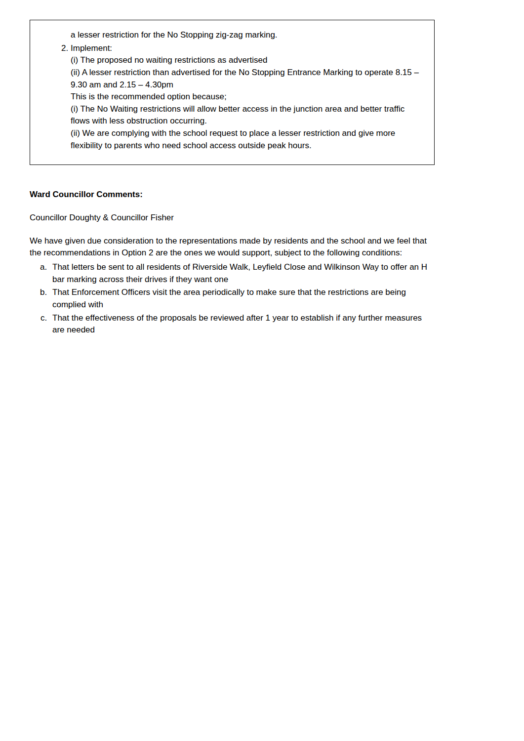a lesser restriction for the No Stopping zig-zag marking.
Implement:
(i) The proposed no waiting restrictions as advertised
(ii) A lesser restriction than advertised for the No Stopping Entrance Marking to operate 8.15 – 9.30 am and 2.15 – 4.30pm
This is the recommended option because;
(i) The No Waiting restrictions will allow better access in the junction area and better traffic flows with less obstruction occurring.
(ii) We are complying with the school request to place a lesser restriction and give more flexibility to parents who need school access outside peak hours.
Ward Councillor Comments:
Councillor Doughty & Councillor Fisher
We have given due consideration to the representations made by residents and the school and we feel that the recommendations in Option 2 are the ones we would support, subject to the following conditions:
That letters be sent to all residents of Riverside Walk, Leyfield Close and Wilkinson Way to offer an H bar marking across their drives if they want one
That Enforcement Officers visit the area periodically to make sure that the restrictions are being complied with
That the effectiveness of the proposals be reviewed after 1 year to establish if any further measures are needed